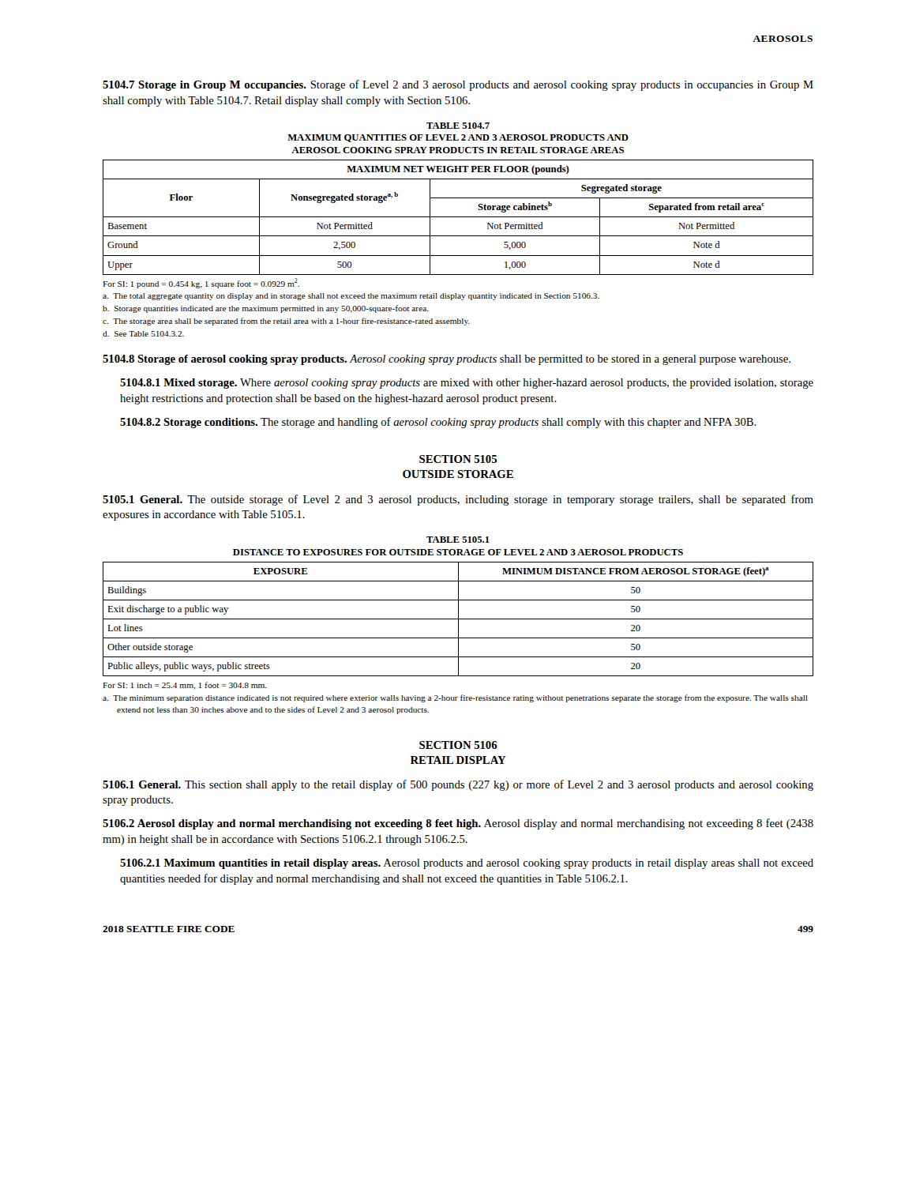AEROSOLS
5104.7 Storage in Group M occupancies. Storage of Level 2 and 3 aerosol products and aerosol cooking spray products in occupancies in Group M shall comply with Table 5104.7. Retail display shall comply with Section 5106.
TABLE 5104.7
MAXIMUM QUANTITIES OF LEVEL 2 AND 3 AEROSOL PRODUCTS AND
AEROSOL COOKING SPRAY PRODUCTS IN RETAIL STORAGE AREAS
| MAXIMUM NET WEIGHT PER FLOOR (pounds) |
| --- |
| Floor | Nonsegregated storage a, b | Segregated storage |
| Storage cabinets b | Separated from retail area c |
| Basement | Not Permitted | Not Permitted | Not Permitted |
| Ground | 2,500 | 5,000 | Note d |
| Upper | 500 | 1,000 | Note d |
For SI: 1 pound = 0.454 kg, 1 square foot = 0.0929 m2.
a. The total aggregate quantity on display and in storage shall not exceed the maximum retail display quantity indicated in Section 5106.3.
b. Storage quantities indicated are the maximum permitted in any 50,000-square-foot area.
c. The storage area shall be separated from the retail area with a 1-hour fire-resistance-rated assembly.
d. See Table 5104.3.2.
5104.8 Storage of aerosol cooking spray products. Aerosol cooking spray products shall be permitted to be stored in a general purpose warehouse.
5104.8.1 Mixed storage. Where aerosol cooking spray products are mixed with other higher-hazard aerosol products, the provided isolation, storage height restrictions and protection shall be based on the highest-hazard aerosol product present.
5104.8.2 Storage conditions. The storage and handling of aerosol cooking spray products shall comply with this chapter and NFPA 30B.
SECTION 5105
OUTSIDE STORAGE
5105.1 General. The outside storage of Level 2 and 3 aerosol products, including storage in temporary storage trailers, shall be separated from exposures in accordance with Table 5105.1.
TABLE 5105.1
DISTANCE TO EXPOSURES FOR OUTSIDE STORAGE OF LEVEL 2 AND 3 AEROSOL PRODUCTS
| EXPOSURE | MINIMUM DISTANCE FROM AEROSOL STORAGE (feet) a |
| --- | --- |
| Buildings | 50 |
| Exit discharge to a public way | 50 |
| Lot lines | 20 |
| Other outside storage | 50 |
| Public alleys, public ways, public streets | 20 |
For SI: 1 inch = 25.4 mm, 1 foot = 304.8 mm.
a. The minimum separation distance indicated is not required where exterior walls having a 2-hour fire-resistance rating without penetrations separate the storage from the exposure. The walls shall extend not less than 30 inches above and to the sides of Level 2 and 3 aerosol products.
SECTION 5106
RETAIL DISPLAY
5106.1 General. This section shall apply to the retail display of 500 pounds (227 kg) or more of Level 2 and 3 aerosol products and aerosol cooking spray products.
5106.2 Aerosol display and normal merchandising not exceeding 8 feet high. Aerosol display and normal merchandising not exceeding 8 feet (2438 mm) in height shall be in accordance with Sections 5106.2.1 through 5106.2.5.
5106.2.1 Maximum quantities in retail display areas. Aerosol products and aerosol cooking spray products in retail display areas shall not exceed quantities needed for display and normal merchandising and shall not exceed the quantities in Table 5106.2.1.
2018 SEATTLE FIRE CODE 499